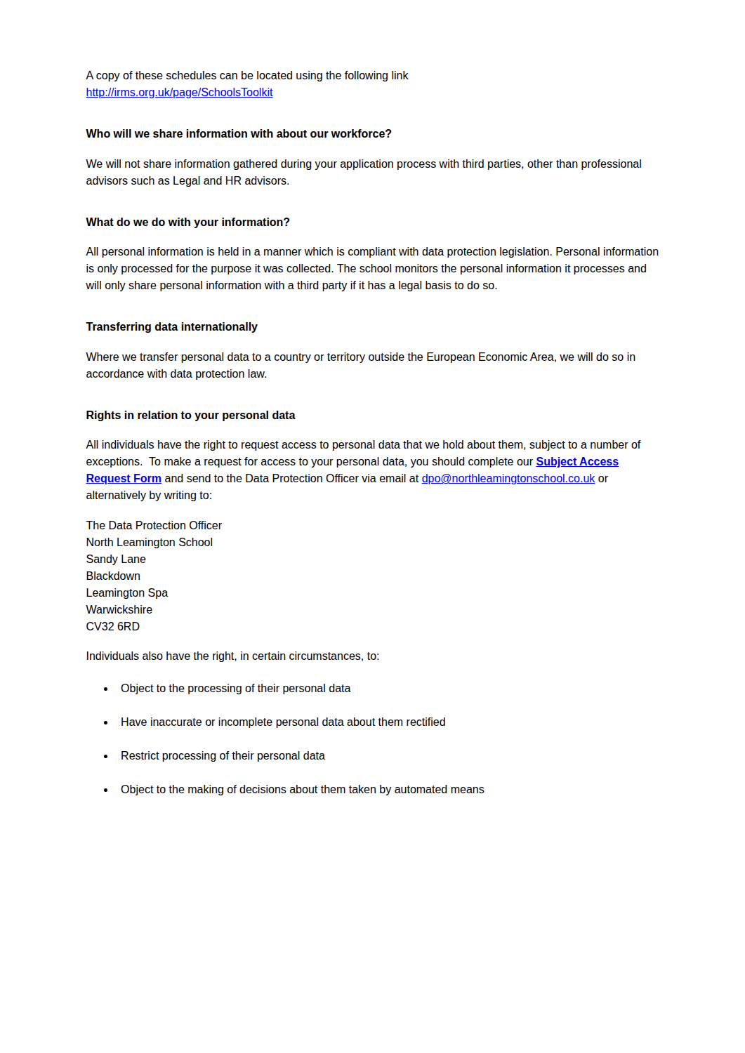A copy of these schedules can be located using the following link
http://irms.org.uk/page/SchoolsToolkit
Who will we share information with about our workforce?
We will not share information gathered during your application process with third parties, other than professional advisors such as Legal and HR advisors.
What do we do with your information?
All personal information is held in a manner which is compliant with data protection legislation. Personal information is only processed for the purpose it was collected. The school monitors the personal information it processes and will only share personal information with a third party if it has a legal basis to do so.
Transferring data internationally
Where we transfer personal data to a country or territory outside the European Economic Area, we will do so in accordance with data protection law.
Rights in relation to your personal data
All individuals have the right to request access to personal data that we hold about them, subject to a number of exceptions. To make a request for access to your personal data, you should complete our Subject Access Request Form and send to the Data Protection Officer via email at dpo@northleamingtonschool.co.uk or alternatively by writing to:
The Data Protection Officer North Leamington School Sandy Lane Blackdown Leamington Spa Warwickshire CV32 6RD
Individuals also have the right, in certain circumstances, to:
Object to the processing of their personal data
Have inaccurate or incomplete personal data about them rectified
Restrict processing of their personal data
Object to the making of decisions about them taken by automated means